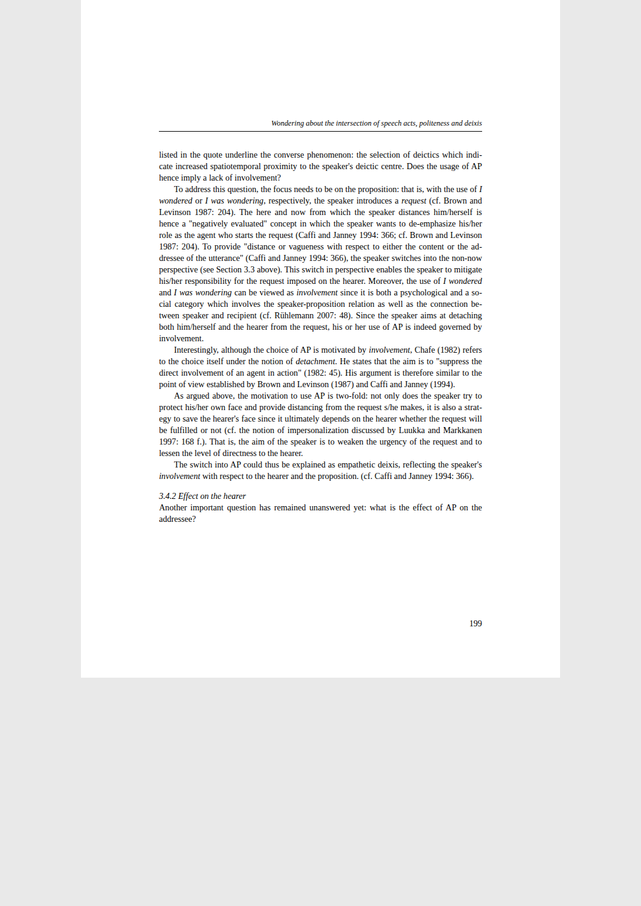Wondering about the intersection of speech acts, politeness and deixis
listed in the quote underline the converse phenomenon: the selection of deictics which indicate increased spatiotemporal proximity to the speaker's deictic centre. Does the usage of AP hence imply a lack of involvement?
To address this question, the focus needs to be on the proposition: that is, with the use of I wondered or I was wondering, respectively, the speaker introduces a request (cf. Brown and Levinson 1987: 204). The here and now from which the speaker distances him/herself is hence a "negatively evaluated" concept in which the speaker wants to de-emphasize his/her role as the agent who starts the request (Caffi and Janney 1994: 366; cf. Brown and Levinson 1987: 204). To provide "distance or vagueness with respect to either the content or the addressee of the utterance" (Caffi and Janney 1994: 366), the speaker switches into the non-now perspective (see Section 3.3 above). This switch in perspective enables the speaker to mitigate his/her responsibility for the request imposed on the hearer. Moreover, the use of I wondered and I was wondering can be viewed as involvement since it is both a psychological and a social category which involves the speaker-proposition relation as well as the connection between speaker and recipient (cf. Rühlemann 2007: 48). Since the speaker aims at detaching both him/herself and the hearer from the request, his or her use of AP is indeed governed by involvement.
Interestingly, although the choice of AP is motivated by involvement, Chafe (1982) refers to the choice itself under the notion of detachment. He states that the aim is to "suppress the direct involvement of an agent in action" (1982: 45). His argument is therefore similar to the point of view established by Brown and Levinson (1987) and Caffi and Janney (1994).
As argued above, the motivation to use AP is two-fold: not only does the speaker try to protect his/her own face and provide distancing from the request s/he makes, it is also a strategy to save the hearer's face since it ultimately depends on the hearer whether the request will be fulfilled or not (cf. the notion of impersonalization discussed by Luukka and Markkanen 1997: 168 f.). That is, the aim of the speaker is to weaken the urgency of the request and to lessen the level of directness to the hearer.
The switch into AP could thus be explained as empathetic deixis, reflecting the speaker's involvement with respect to the hearer and the proposition. (cf. Caffi and Janney 1994: 366).
3.4.2 Effect on the hearer
Another important question has remained unanswered yet: what is the effect of AP on the addressee?
199